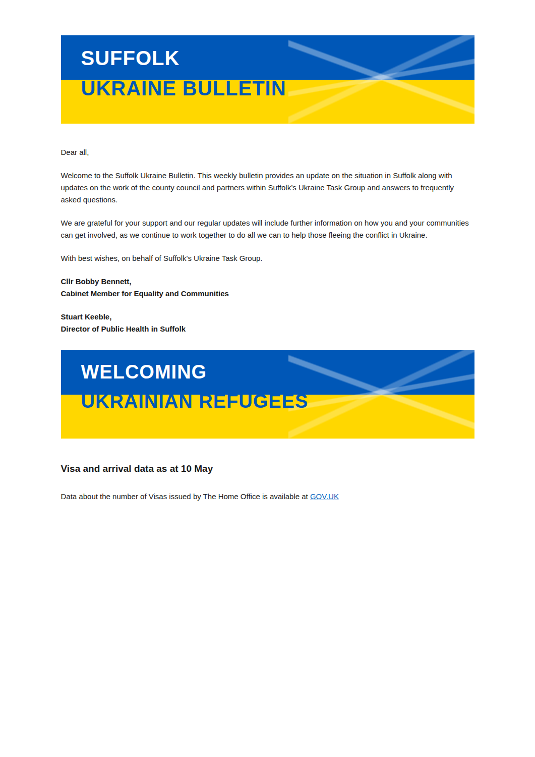SUFFOLK
UKRAINE BULLETIN
Dear all,
Welcome to the Suffolk Ukraine Bulletin. This weekly bulletin provides an update on the situation in Suffolk along with updates on the work of the county council and partners within Suffolk’s Ukraine Task Group and answers to frequently asked questions.
We are grateful for your support and our regular updates will include further information on how you and your communities can get involved, as we continue to work together to do all we can to help those fleeing the conflict in Ukraine.
With best wishes, on behalf of Suffolk's Ukraine Task Group.
Cllr Bobby Bennett,
Cabinet Member for Equality and Communities
Stuart Keeble,
Director of Public Health in Suffolk
WELCOMING
UKRAINIAN REFUGEES
Visa and arrival data as at 10 May
Data about the number of Visas issued by The Home Office is available at GOV.UK